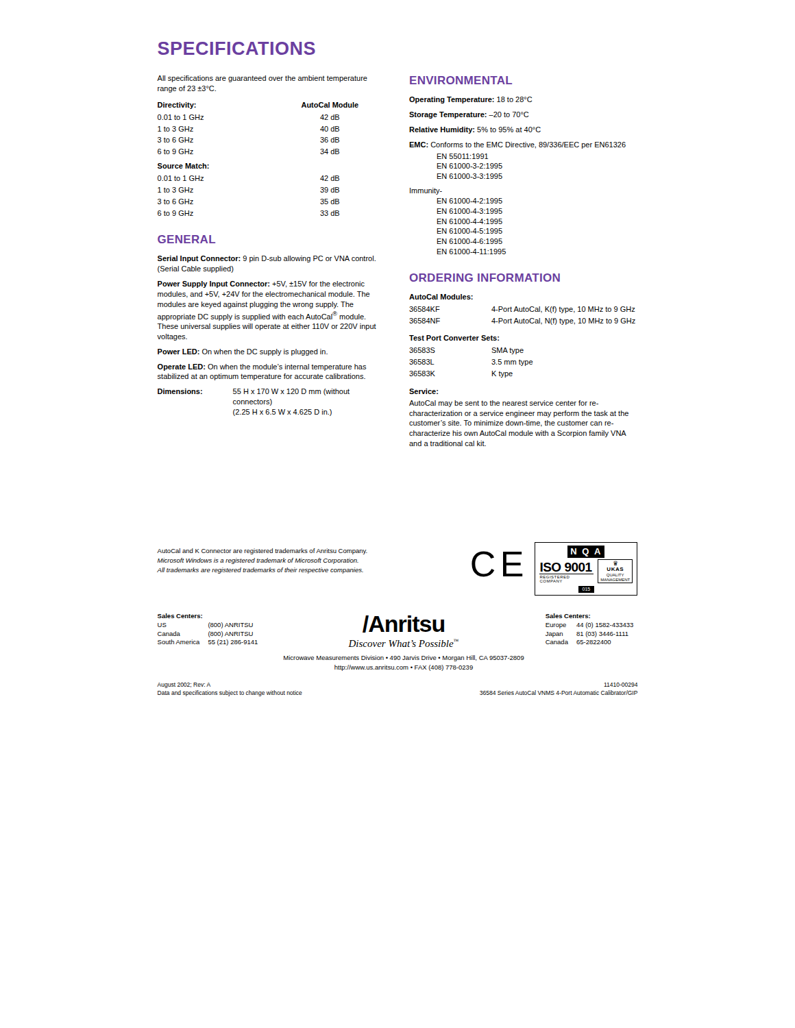SPECIFICATIONS
All specifications are guaranteed over the ambient temperature range of 23 ±3°C.
| Directivity: | AutoCal Module |
| 0.01 to 1 GHz | 42 dB |
| 1 to 3 GHz | 40 dB |
| 3 to 6 GHz | 36 dB |
| 6 to 9 GHz | 34 dB |
| Source Match: | |
| 0.01 to 1 GHz | 42 dB |
| 1 to 3 GHz | 39 dB |
| 3 to 6 GHz | 35 dB |
| 6 to 9 GHz | 33 dB |
GENERAL
Serial Input Connector: 9 pin D-sub allowing PC or VNA control. (Serial Cable supplied)
Power Supply Input Connector: +5V, ±15V for the electronic modules, and +5V, +24V for the electromechanical module. The modules are keyed against plugging the wrong supply. The appropriate DC supply is supplied with each AutoCal® module. These universal supplies will operate at either 110V or 220V input voltages.
Power LED: On when the DC supply is plugged in.
Operate LED: On when the module’s internal temperature has stabilized at an optimum temperature for accurate calibrations.
| Dimensions: | 55 H x 170 W x 120 D mm (without connectors) (2.25 H x 6.5 W x 4.625 D in.) |
ENVIRONMENTAL
Operating Temperature: 18 to 28°C
Storage Temperature: –20 to 70°C
Relative Humidity: 5% to 95% at 40°C
EMC: Conforms to the EMC Directive, 89/336/EEC per EN61326
EN 55011:1991
EN 61000-3-2:1995
EN 61000-3-3:1995
Immunity-
EN 61000-4-2:1995
EN 61000-4-3:1995
EN 61000-4-4:1995
EN 61000-4-5:1995
EN 61000-4-6:1995
EN 61000-4-11:1995
ORDERING INFORMATION
AutoCal Modules:
| 36584KF | 4-Port AutoCal, K(f) type, 10 MHz to 9 GHz |
| 36584NF | 4-Port AutoCal, N(f) type, 10 MHz to 9 GHz |
Test Port Converter Sets:
| 36583S | SMA type |
| 36583L | 3.5 mm type |
| 36583K | K type |
Service:
AutoCal may be sent to the nearest service center for re-characterization or a service engineer may perform the task at the customer’s site. To minimize down-time, the customer can re-characterize his own AutoCal module with a Scorpion family VNA and a traditional cal kit.
AutoCal and K Connector are registered trademarks of Anritsu Company.
Microsoft Windows is a registered trademark of Microsoft Corporation.
All trademarks are registered trademarks of their respective companies.
C E
N Q A
ISO 9001
REGISTERED COMPANY
♛
UKAS
QUALITY
MANAGEMENT
015
Sales Centers:
| US | (800) ANRITSU |
| Canada | (800) ANRITSU |
| South America | 55 (21) 286-9141 |
/Anritsu
Discover What’s Possible™
Microwave Measurements Division • 490 Jarvis Drive • Morgan Hill, CA 95037-2809
http://www.us.anritsu.com • FAX (408) 778-0239
Sales Centers:
| Europe | 44 (0) 1582-433433 |
| Japan | 81 (03) 3446-1111 |
| Canada | 65-2822400 |
August 2002; Rev: A
Data and specifications subject to change without notice
11410-00294
36584 Series AutoCal VNMS 4-Port Automatic Calibrator/GIP